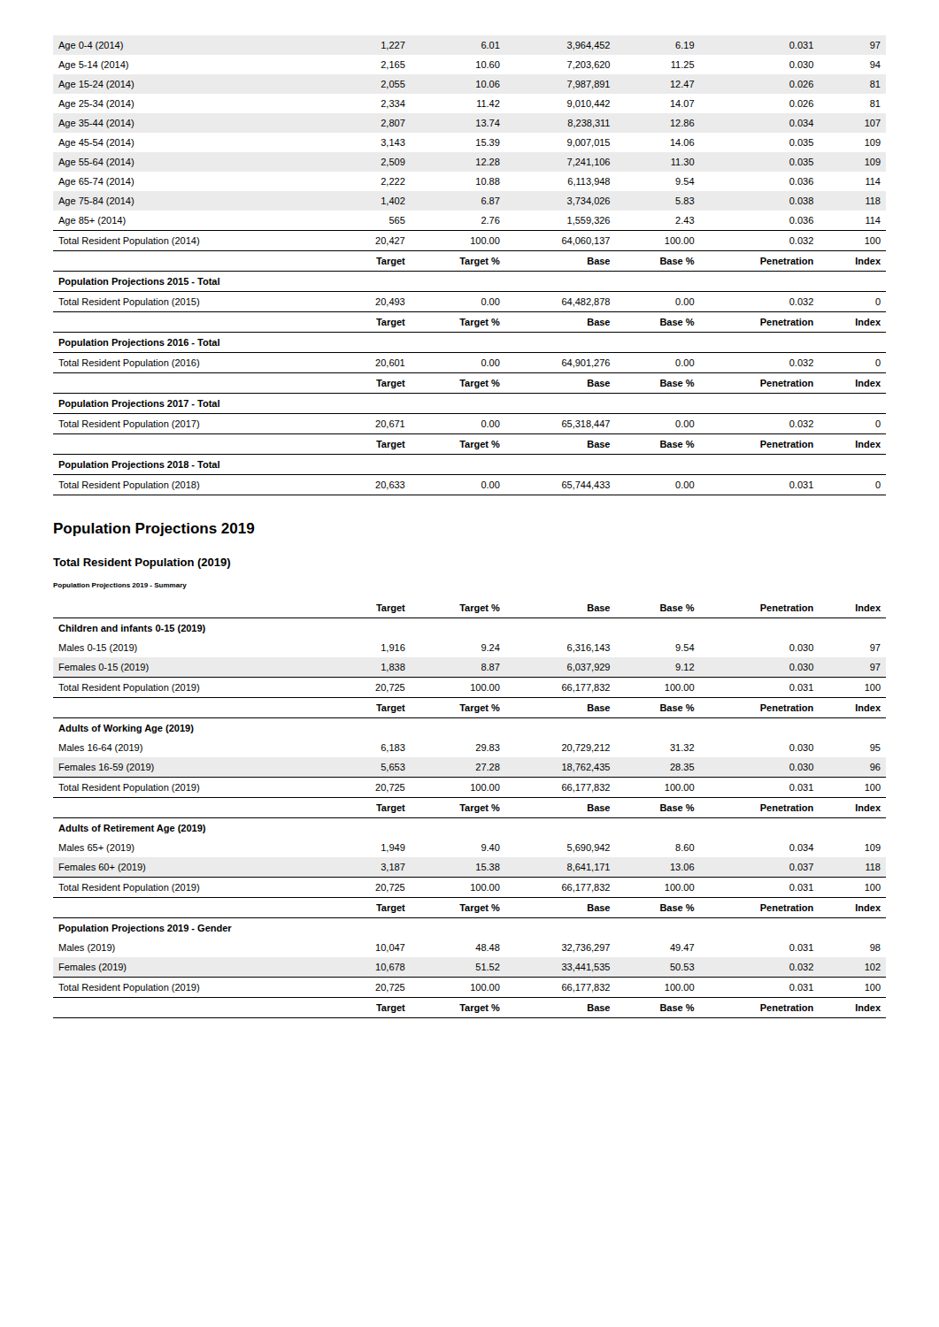| Age 0-4 (2014) | 1,227 | 6.01 | 3,964,452 | 6.19 | 0.031 | 97 |
| Age 5-14 (2014) | 2,165 | 10.60 | 7,203,620 | 11.25 | 0.030 | 94 |
| Age 15-24 (2014) | 2,055 | 10.06 | 7,987,891 | 12.47 | 0.026 | 81 |
| Age 25-34 (2014) | 2,334 | 11.42 | 9,010,442 | 14.07 | 0.026 | 81 |
| Age 35-44 (2014) | 2,807 | 13.74 | 8,238,311 | 12.86 | 0.034 | 107 |
| Age 45-54 (2014) | 3,143 | 15.39 | 9,007,015 | 14.06 | 0.035 | 109 |
| Age 55-64 (2014) | 2,509 | 12.28 | 7,241,106 | 11.30 | 0.035 | 109 |
| Age 65-74 (2014) | 2,222 | 10.88 | 6,113,948 | 9.54 | 0.036 | 114 |
| Age 75-84 (2014) | 1,402 | 6.87 | 3,734,026 | 5.83 | 0.038 | 118 |
| Age 85+ (2014) | 565 | 2.76 | 1,559,326 | 2.43 | 0.036 | 114 |
| Total Resident Population (2014) | 20,427 | 100.00 | 64,060,137 | 100.00 | 0.032 | 100 |
| | Target | Target % | Base | Base % | Penetration | Index |
| Population Projections 2015 - Total |
| Total Resident Population (2015) | 20,493 | 0.00 | 64,482,878 | 0.00 | 0.032 | 0 |
| | Target | Target % | Base | Base % | Penetration | Index |
| Population Projections 2016 - Total |
| Total Resident Population (2016) | 20,601 | 0.00 | 64,901,276 | 0.00 | 0.032 | 0 |
| | Target | Target % | Base | Base % | Penetration | Index |
| Population Projections 2017 - Total |
| Total Resident Population (2017) | 20,671 | 0.00 | 65,318,447 | 0.00 | 0.032 | 0 |
| | Target | Target % | Base | Base % | Penetration | Index |
| Population Projections 2018 - Total |
| Total Resident Population (2018) | 20,633 | 0.00 | 65,744,433 | 0.00 | 0.031 | 0 |
Population Projections 2019
Total Resident Population (2019)
Population Projections 2019 - Summary
| | Target | Target % | Base | Base % | Penetration | Index |
| --- | --- | --- | --- | --- | --- | --- |
| Children and infants 0-15 (2019) |
| Males 0-15 (2019) | 1,916 | 9.24 | 6,316,143 | 9.54 | 0.030 | 97 |
| Females 0-15 (2019) | 1,838 | 8.87 | 6,037,929 | 9.12 | 0.030 | 97 |
| Total Resident Population (2019) | 20,725 | 100.00 | 66,177,832 | 100.00 | 0.031 | 100 |
| | Target | Target % | Base | Base % | Penetration | Index |
| Adults of Working Age (2019) |
| Males 16-64 (2019) | 6,183 | 29.83 | 20,729,212 | 31.32 | 0.030 | 95 |
| Females 16-59 (2019) | 5,653 | 27.28 | 18,762,435 | 28.35 | 0.030 | 96 |
| Total Resident Population (2019) | 20,725 | 100.00 | 66,177,832 | 100.00 | 0.031 | 100 |
| | Target | Target % | Base | Base % | Penetration | Index |
| Adults of Retirement Age (2019) |
| Males 65+ (2019) | 1,949 | 9.40 | 5,690,942 | 8.60 | 0.034 | 109 |
| Females 60+ (2019) | 3,187 | 15.38 | 8,641,171 | 13.06 | 0.037 | 118 |
| Total Resident Population (2019) | 20,725 | 100.00 | 66,177,832 | 100.00 | 0.031 | 100 |
| | Target | Target % | Base | Base % | Penetration | Index |
| Population Projections 2019 - Gender |
| Males (2019) | 10,047 | 48.48 | 32,736,297 | 49.47 | 0.031 | 98 |
| Females (2019) | 10,678 | 51.52 | 33,441,535 | 50.53 | 0.032 | 102 |
| Total Resident Population (2019) | 20,725 | 100.00 | 66,177,832 | 100.00 | 0.031 | 100 |
| | Target | Target % | Base | Base % | Penetration | Index |